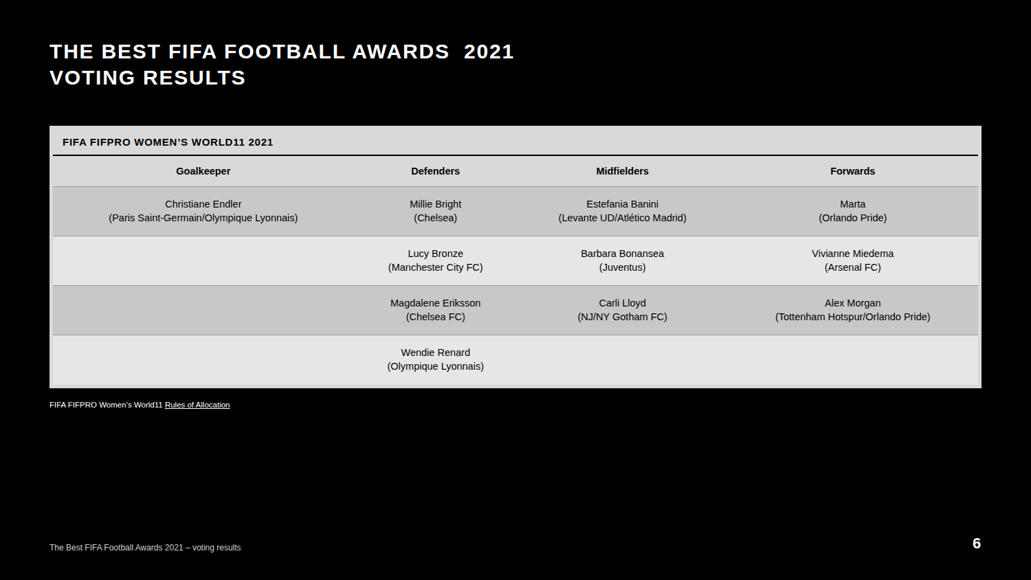The Best FIFA Football Awards 2021
Voting Results
FIFA FIFPRO Women’s World11 2021
| Goalkeeper | Defenders | Midfielders | Forwards |
| --- | --- | --- | --- |
| Christiane Endler (Paris Saint-Germain/Olympique Lyonnais) | Millie Bright (Chelsea) | Estefania Banini (Levante UD/Atlético Madrid) | Marta (Orlando Pride) |
| | Lucy Bronze (Manchester City FC) | Barbara Bonansea (Juventus) | Vivianne Miedema (Arsenal FC) |
| | Magdalene Eriksson (Chelsea FC) | Carli Lloyd (NJ/NY Gotham FC) | Alex Morgan (Tottenham Hotspur/Orlando Pride) |
| | Wendie Renard (Olympique Lyonnais) | | |
FIFA FIFPRO Women’s World11 Rules of Allocation
The Best FIFA Football Awards 2021 – voting results 6